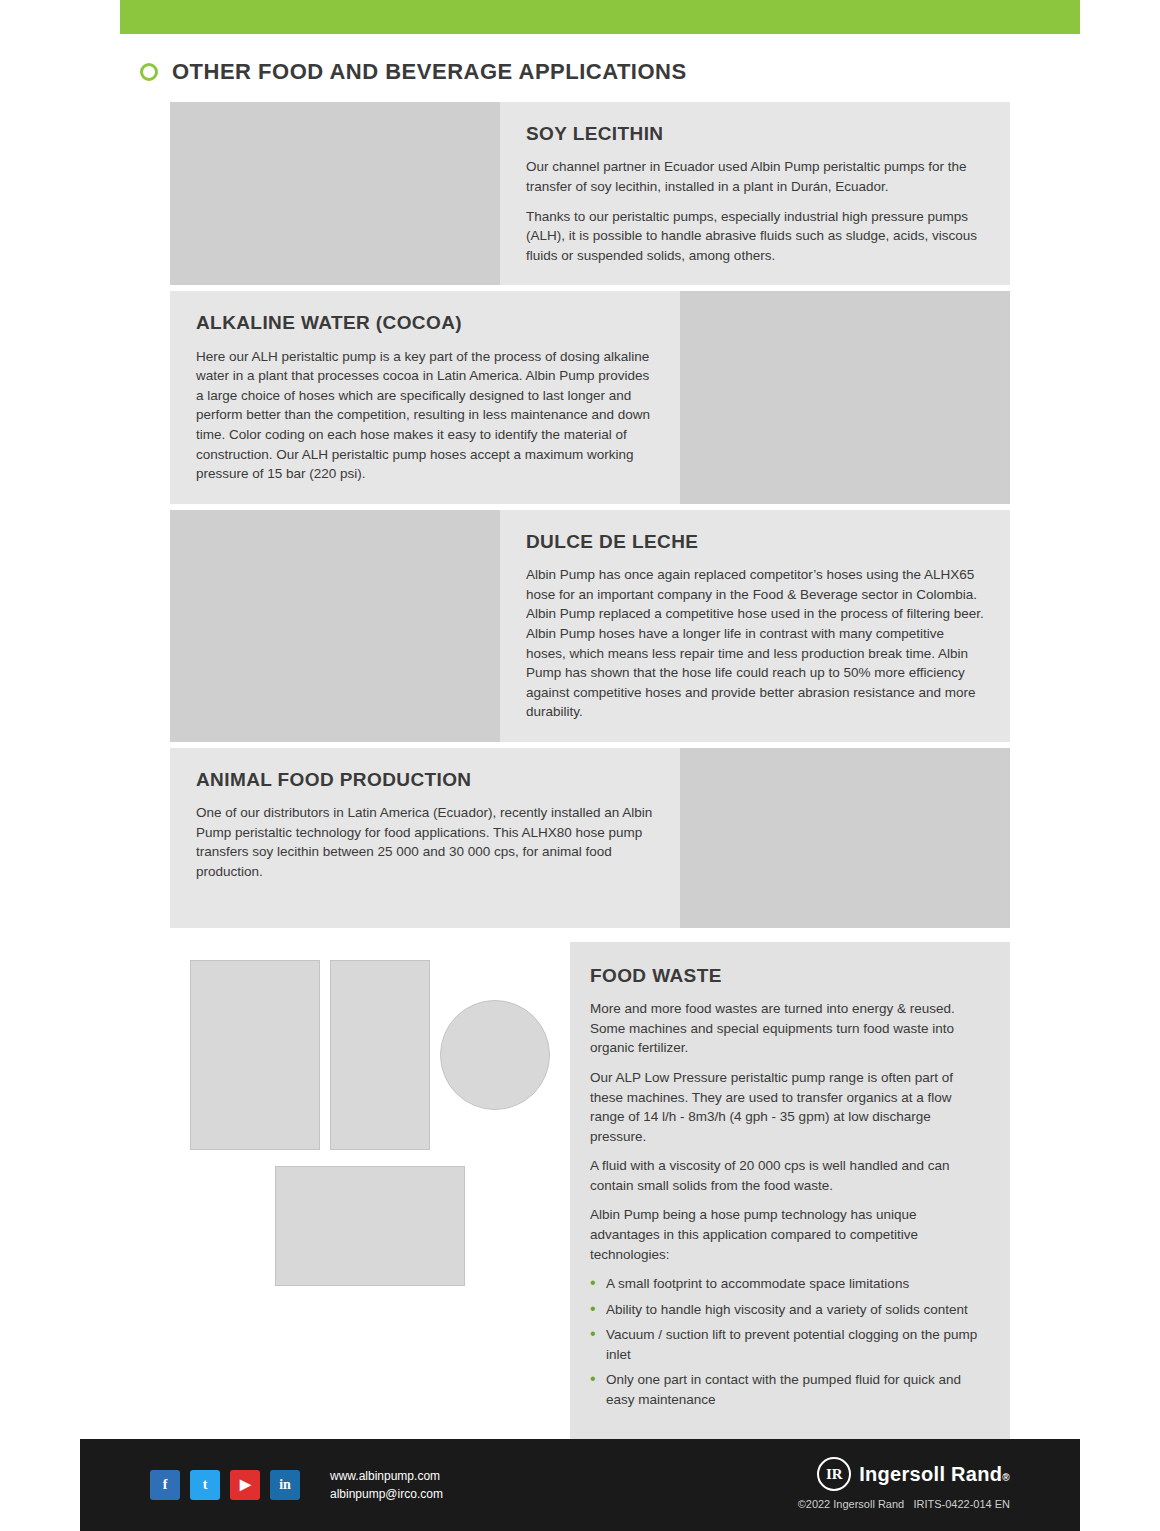Other Food and Beverage Applications
Soy Lecithin
Our channel partner in Ecuador used Albin Pump peristaltic pumps for the transfer of soy lecithin, installed in a plant in Durán, Ecuador.
Thanks to our peristaltic pumps, especially industrial high pressure pumps (ALH), it is possible to handle abrasive fluids such as sludge, acids, viscous fluids or suspended solids, among others.
Alkaline Water (Cocoa)
Here our ALH peristaltic pump is a key part of the process of dosing alkaline water in a plant that processes cocoa in Latin America. Albin Pump provides a large choice of hoses which are specifically designed to last longer and perform better than the competition, resulting in less maintenance and down time. Color coding on each hose makes it easy to identify the material of construction. Our ALH peristaltic pump hoses accept a maximum working pressure of 15 bar (220 psi).
Dulce de Leche
Albin Pump has once again replaced competitor’s hoses using the ALHX65 hose for an important company in the Food & Beverage sector in Colombia. Albin Pump replaced a competitive hose used in the process of filtering beer. Albin Pump hoses have a longer life in contrast with many competitive hoses, which means less repair time and less production break time. Albin Pump has shown that the hose life could reach up to 50% more efficiency against competitive hoses and provide better abrasion resistance and more durability.
Animal Food Production
One of our distributors in Latin America (Ecuador), recently installed an Albin Pump peristaltic technology for food applications. This ALHX80 hose pump transfers soy lecithin between 25 000 and 30 000 cps, for animal food production.
Food Waste
More and more food wastes are turned into energy & reused. Some machines and special equipments turn food waste into organic fertilizer.
Our ALP Low Pressure peristaltic pump range is often part of these machines. They are used to transfer organics at a flow range of 14 l/h - 8m3/h (4 gph - 35 gpm) at low discharge pressure.
A fluid with a viscosity of 20 000 cps is well handled and can contain small solids from the food waste.
Albin Pump being a hose pump technology has unique advantages in this application compared to competitive technologies:
A small footprint to accommodate space limitations
Ability to handle high viscosity and a variety of solids content
Vacuum / suction lift to prevent potential clogging on the pump inlet
Only one part in contact with the pumped fluid for quick and easy maintenance
f t ▶ in
www.albinpump.com
albinpump@irco.com
IR Ingersoll Rand®
©2022 Ingersoll Rand IRITS-0422-014 EN